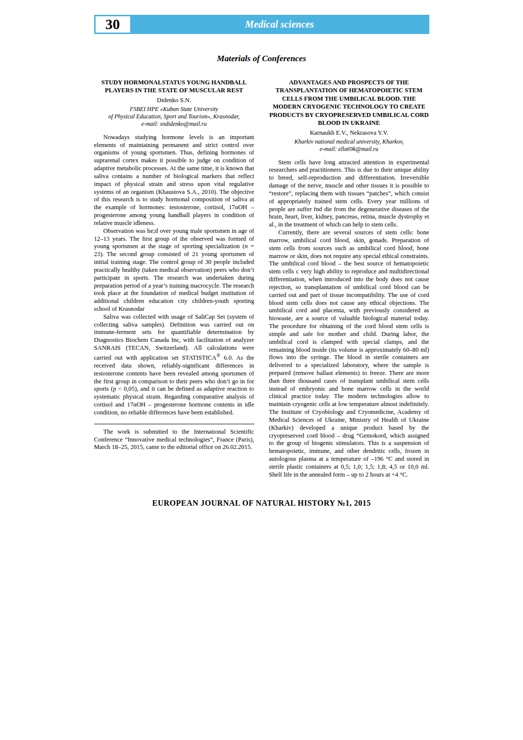30
Medical sciences
Materials of Conferences
Study hormonalstatus young handball players in the state of muscular rest
Didenko S.N.
FSBEI HPE «Kuban State University
of Physical Education, Sport and Tourism», Krasnodar,
e-mail: sndidenko@mail.ru
Nowadays studying hormone levels is an important elements of maintaining permanent and strict control over organisms of young sportsmen. Thus, defining hormones of suprarenal cortex makes it possible to judge on condition of adaptive metabolic processes. At the same time, it is known that saliva contains a number of biological markers that reflect impact of physical strain and stress upon vital regulative systems of an organism (Khaustova S.A., 2010). The objective of this research is to study hormonal composition of saliva at the example of hormones: testosterone, cortisol, 17αOH – progesterone among young handball players in condition of relative muscle idleness.
Observation was he;d over young male sportsmen in age of 12–13 years. The first group of the observed was formed of young sportsmen at the stage of sporting specialization (n = 23). The second group consisted of 21 young sportsmen of initial training stage. The control group of 30 people included practically healthy (taken medical observation) peers who don’t participate in sports. The research was undertaken during preparation period of a year’s training macrocycle. The research took place at the foundation of medical budget institution of additional children education city children-youth sporting school of Krasnodar
Saliva was collected with usage of SaliCap Set (system of collecting saliva samples). Definition was carried out on immune-ferment sets for quantifiable determination by Diagnostics Biochem Canada Inc, with facilitation of analyzer SANRAIS (TECAN, Switzerland). All calculations were carried out with application set STATISTICA® 6.0. As the received data shown, reliably-significant differences in testosterone contents have been revealed among sportsmen of the first group in comparison to their peers who don’t go in for sports (p < 0,05), and it can be defined as adaptive reaction to systematic physical strain. Regarding comparative analysis of cortisol and 17αOH – progesterone hormone contents in idle condition, no reliable differences have been established.
The work is submitted to the International Scientific Conference “Innovative medical technologies”, France (Paris), March 18–25, 2015, came to the editorial office on 26.02.2015.
Advantages and prospects of the transplantation of hematopoietic stem cells from the umbilical blood. The modern cryogenic technology to create products by cryopreserved umbilical cord blood in Ukraine
Karnaukh E.V., Nekrasova Y.V.
Kharkiv national medical university, Kharkov,
e-mail: ella69k@mail.ru
Stem cells have long attracted attention in experimental researchers and practitioners. This is due to their unique ability to breed, self-reproduction and differentiation. Irreversible damage of the nerve, muscle and other tissues it is possible to “restore”, replacing them with tissues “patches”, which consist of appropriately trained stem cells. Every year millions of people are suffer fnd die from the degenerative diseases of the brain, heart, liver, kidney, pancreas, retina, muscle dystrophy et al., in the treatment of which can help to stem cells.
Currently, there are several sources of stem cells: bone marrow, umbilical cord blood, skin, gonads. Preparation of stem cells from sources such as umbilical cord blood, bone marrow or skin, does not require any special ethical constraints. The umbilical cord blood – the best source of hematopoietic stem cells c very high ability to reproduce and multidirectional differentiation, when introduced into the body does not cause rejection, so transplantation of umbilical cord blood can be carried out and part of tissue incompatibility. The use of cord blood stem cells does not cause any ethical objections. The umbilical cord and placenta, with previously considered as biowaste, are a source of valuable biological material today. The procedure for obtaining of the cord blood stem cells is simple and safe for mother and child. During labor, the umbilical cord is clamped with special clamps, and the remaining blood inside (its volume is approximately 60–80 ml) flows into the syringe. The blood in sterile containers are delivered to a specialized laboratory, where the sample is prepared (remove ballast elements) to freeze. There are more than three thousand cases of transplant umbilical stem cells instead of embryonic and bone marrow cells in the world clinical practice today. The modern technologies allow to maintain cryogenic cells at low temperature almost indefinitely. The Institute of Cryobiology and Cryomedicine, Academy of Medical Sciences of Ukraine, Ministry of Health of Ukraine (Kharkiv) developed a unique product based by the cryopreserved cord blood – drug “Gemokord, which assigned to the group of biogenic stimulators. This is a suspension of hematopoietic, immune, and other dendritic cells, frozen in autologous plasma at a temperature of –196 °C and stored in sterile plastic containers at 0,5; 1,0; 1,5; 1,8; 4,5 or 10,0 ml. Shelf life in the annealed form – up to 2 hours at +4 °C.
EUROPEAN JOURNAL OF NATURAL HISTORY №1, 2015